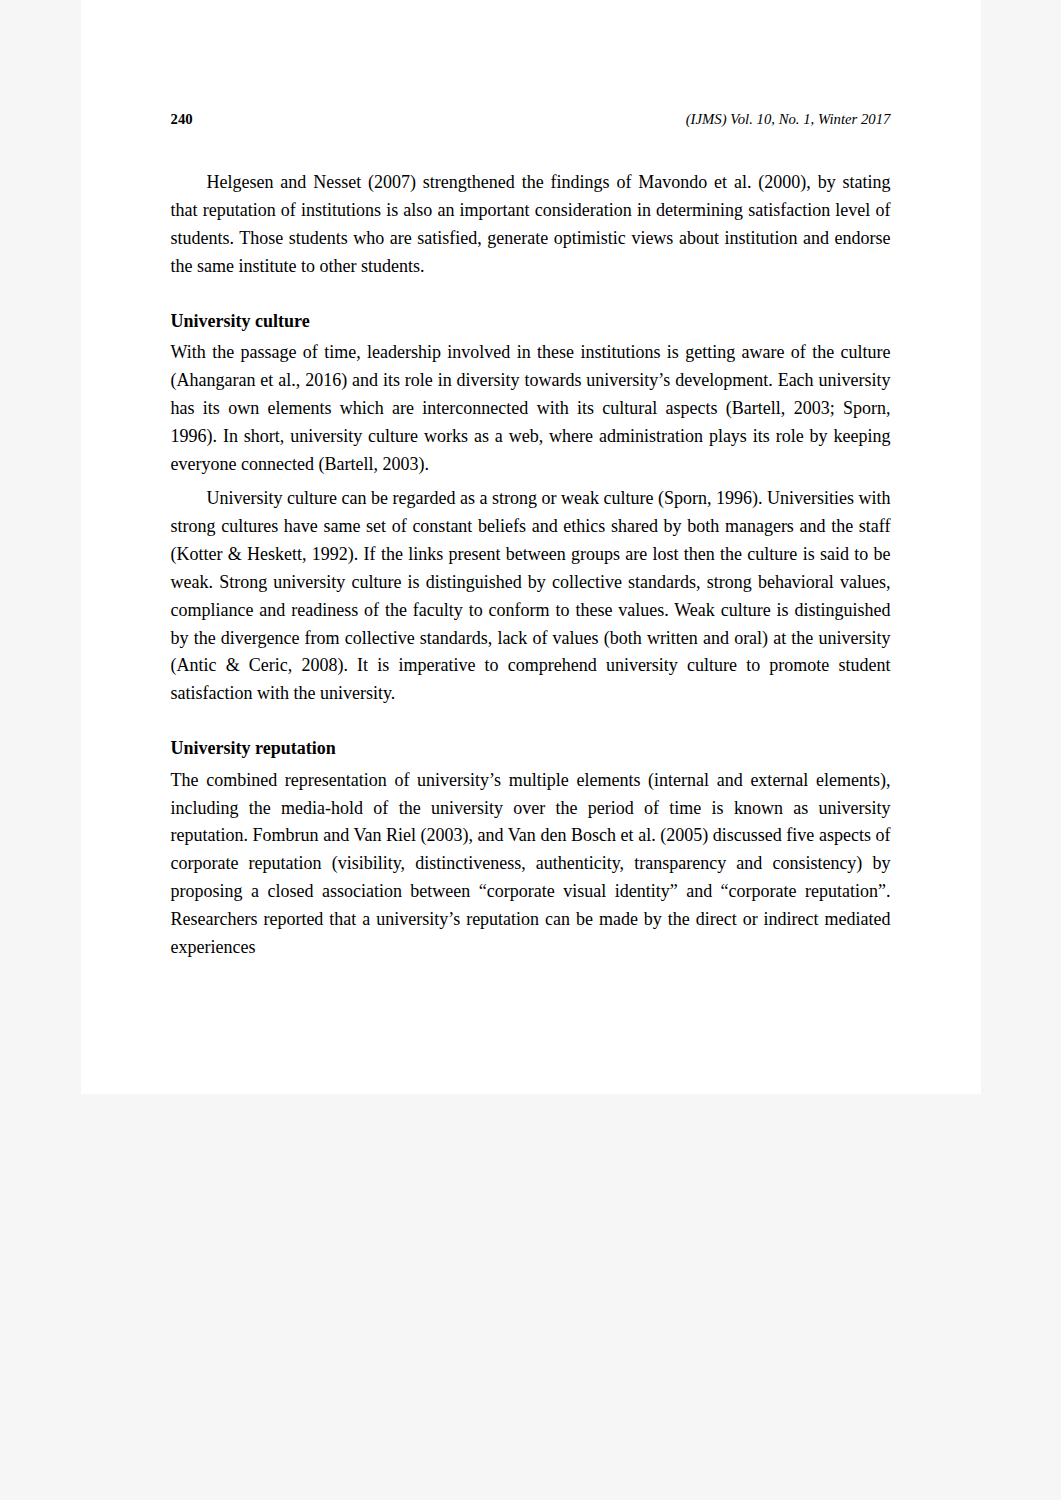240 (IJMS) Vol. 10, No. 1, Winter 2017
Helgesen and Nesset (2007) strengthened the findings of Mavondo et al. (2000), by stating that reputation of institutions is also an important consideration in determining satisfaction level of students. Those students who are satisfied, generate optimistic views about institution and endorse the same institute to other students.
University culture
With the passage of time, leadership involved in these institutions is getting aware of the culture (Ahangaran et al., 2016) and its role in diversity towards university’s development. Each university has its own elements which are interconnected with its cultural aspects (Bartell, 2003; Sporn, 1996). In short, university culture works as a web, where administration plays its role by keeping everyone connected (Bartell, 2003).
University culture can be regarded as a strong or weak culture (Sporn, 1996). Universities with strong cultures have same set of constant beliefs and ethics shared by both managers and the staff (Kotter & Heskett, 1992). If the links present between groups are lost then the culture is said to be weak. Strong university culture is distinguished by collective standards, strong behavioral values, compliance and readiness of the faculty to conform to these values. Weak culture is distinguished by the divergence from collective standards, lack of values (both written and oral) at the university (Antic & Ceric, 2008). It is imperative to comprehend university culture to promote student satisfaction with the university.
University reputation
The combined representation of university’s multiple elements (internal and external elements), including the media-hold of the university over the period of time is known as university reputation. Fombrun and Van Riel (2003), and Van den Bosch et al. (2005) discussed five aspects of corporate reputation (visibility, distinctiveness, authenticity, transparency and consistency) by proposing a closed association between “corporate visual identity” and “corporate reputation”. Researchers reported that a university’s reputation can be made by the direct or indirect mediated experiences